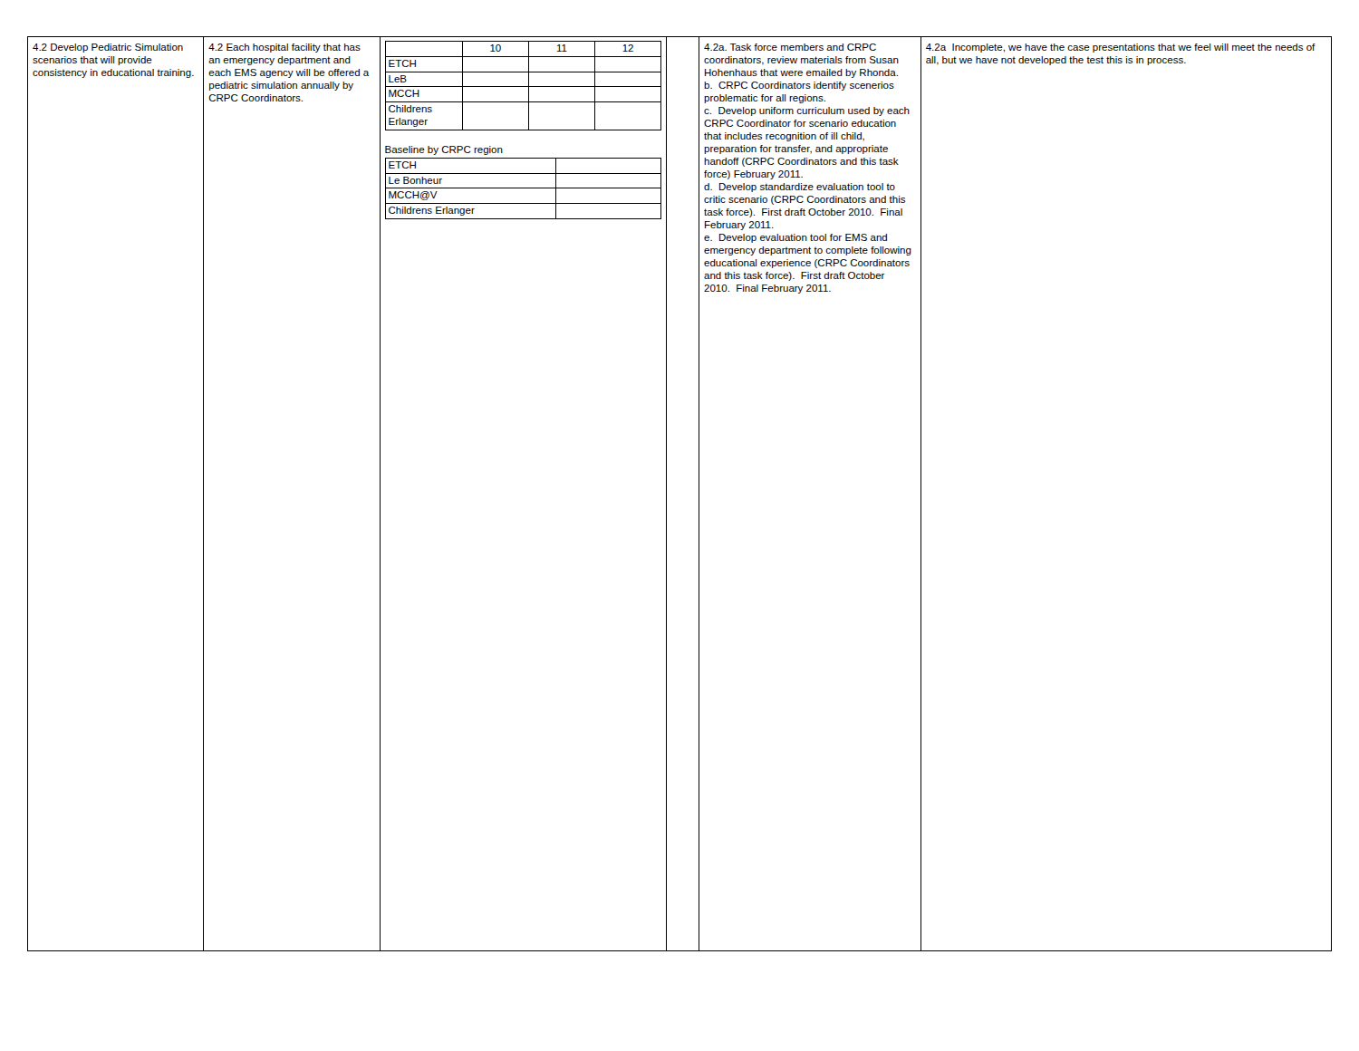| 4.2 Develop Pediatric Simulation scenarios that will provide consistency in educational training. | 4.2 Each hospital facility that has an emergency department and each EMS agency will be offered a pediatric simulation annually by CRPC Coordinators. | / / 10 / 11 / 12 / / ETCH / / / / / LeB / / / / / MCCH / / / / / Childrens Erlanger / / / / Baseline by CRPC region / ETCH / / / Le Bonheur / / / MCCH@V / / / Childrens Erlanger / / | | 4.2a. Task force members and CRPC coordinators, review materials from Susan Hohenhaus that were emailed by Rhonda. b. CRPC Coordinators identify scenerios problematic for all regions. c. Develop uniform curriculum used by each CRPC Coordinator for scenario education that includes recognition of ill child, preparation for transfer, and appropriate handoff (CRPC Coordinators and this task force) February 2011. d. Develop standardize evaluation tool to critic scenario (CRPC Coordinators and this task force). First draft October 2010. Final February 2011. e. Develop evaluation tool for EMS and emergency department to complete following educational experience (CRPC Coordinators and this task force). First draft October 2010. Final February 2011. | 4.2a Incomplete, we have the case presentations that we feel will meet the needs of all, but we have not developed the test this is in process. |